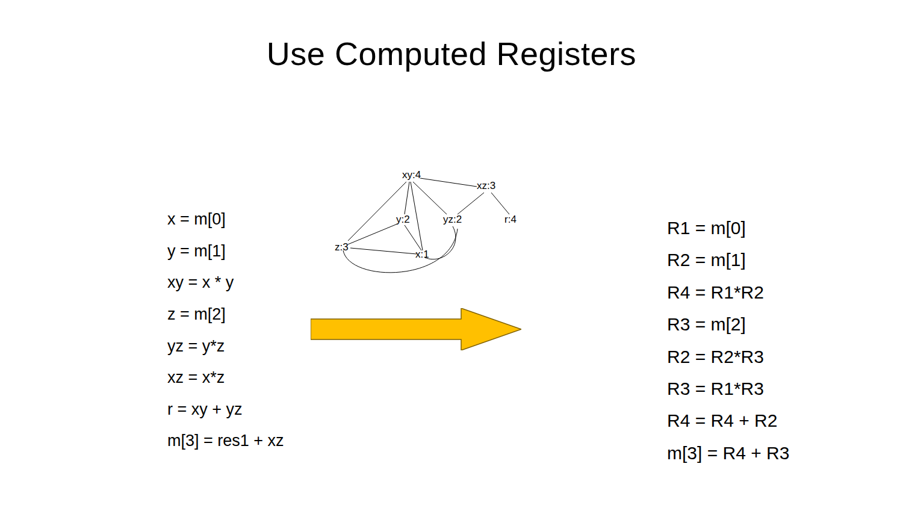Use Computed Registers
xy:4 xz:3 y:2 yz:2 r:4 z:3 x:1
x = m[0]
y = m[1]
xy = x * y
z = m[2]
yz = y*z
xz = x*z
r = xy + yz
m[3] = res1 + xz
R1 = m[0]
R2 = m[1]
R4 = R1*R2
R3 = m[2]
R2 = R2*R3
R3 = R1*R3
R4 = R4 + R2
m[3] = R4 + R3